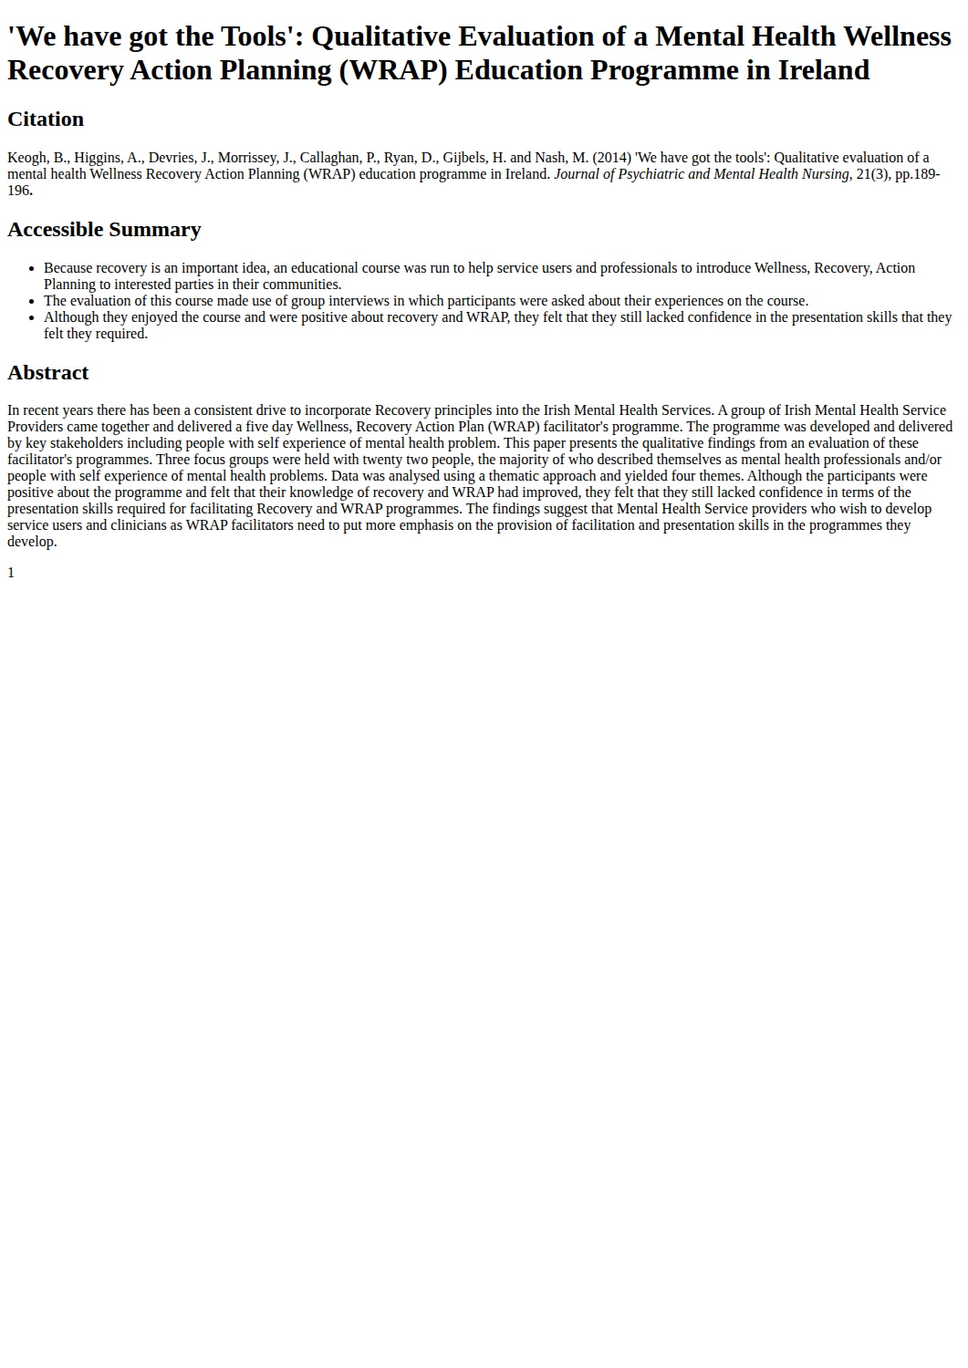'We have got the Tools': Qualitative Evaluation of a Mental Health Wellness Recovery Action Planning (WRAP) Education Programme in Ireland
Citation
Keogh, B., Higgins, A., Devries, J., Morrissey, J., Callaghan, P., Ryan, D., Gijbels, H. and Nash, M. (2014) 'We have got the tools': Qualitative evaluation of a mental health Wellness Recovery Action Planning (WRAP) education programme in Ireland. Journal of Psychiatric and Mental Health Nursing, 21(3), pp.189-196.
Accessible Summary
Because recovery is an important idea, an educational course was run to help service users and professionals to introduce Wellness, Recovery, Action Planning to interested parties in their communities.
The evaluation of this course made use of group interviews in which participants were asked about their experiences on the course.
Although they enjoyed the course and were positive about recovery and WRAP, they felt that they still lacked confidence in the presentation skills that they felt they required.
Abstract
In recent years there has been a consistent drive to incorporate Recovery principles into the Irish Mental Health Services. A group of Irish Mental Health Service Providers came together and delivered a five day Wellness, Recovery Action Plan (WRAP) facilitator's programme. The programme was developed and delivered by key stakeholders including people with self experience of mental health problem. This paper presents the qualitative findings from an evaluation of these facilitator's programmes. Three focus groups were held with twenty two people, the majority of who described themselves as mental health professionals and/or people with self experience of mental health problems. Data was analysed using a thematic approach and yielded four themes. Although the participants were positive about the programme and felt that their knowledge of recovery and WRAP had improved, they felt that they still lacked confidence in terms of the presentation skills required for facilitating Recovery and WRAP programmes. The findings suggest that Mental Health Service providers who wish to develop service users and clinicians as WRAP facilitators need to put more emphasis on the provision of facilitation and presentation skills in the programmes they develop.
1